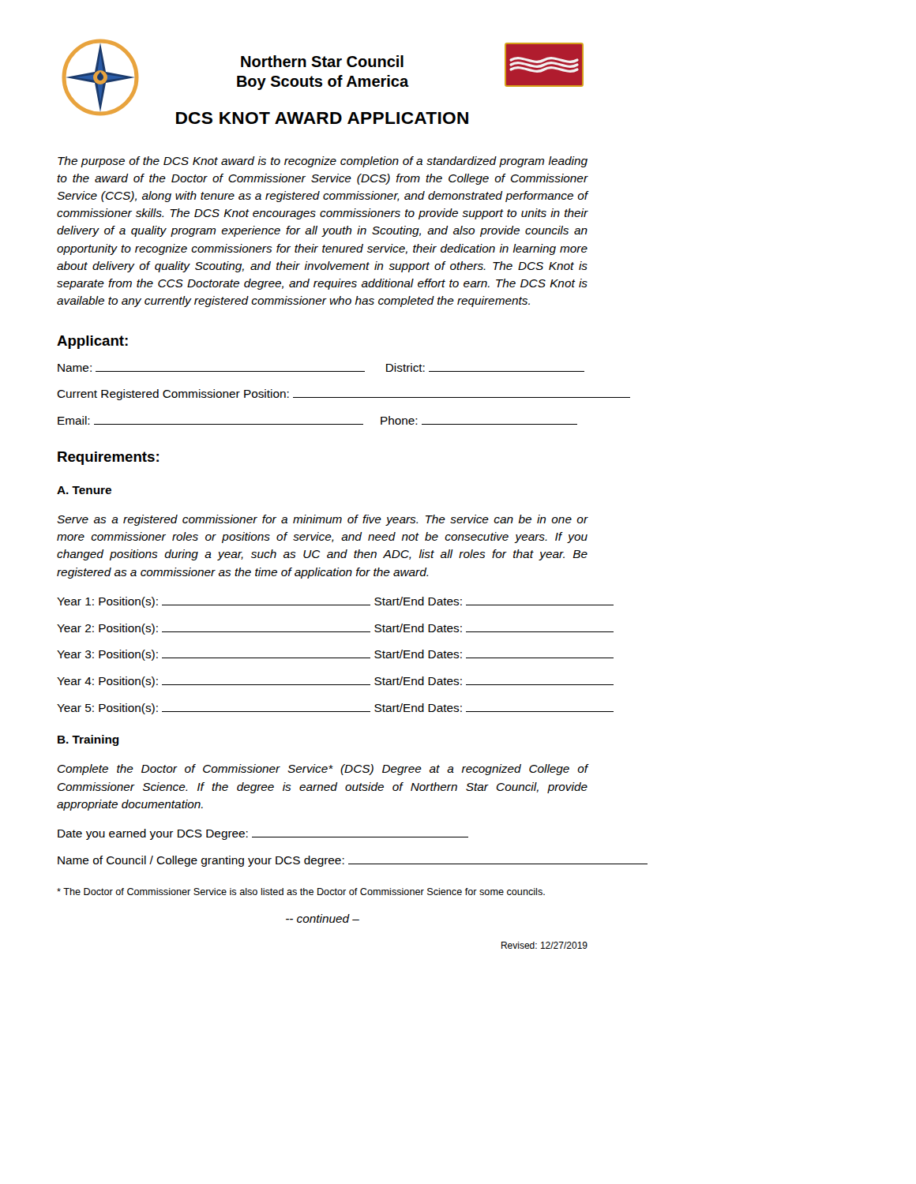Northern Star Council
Boy Scouts of America
DCS KNOT AWARD APPLICATION
The purpose of the DCS Knot award is to recognize completion of a standardized program leading to the award of the Doctor of Commissioner Service (DCS) from the College of Commissioner Service (CCS), along with tenure as a registered commissioner, and demonstrated performance of commissioner skills. The DCS Knot encourages commissioners to provide support to units in their delivery of a quality program experience for all youth in Scouting, and also provide councils an opportunity to recognize commissioners for their tenured service, their dedication in learning more about delivery of quality Scouting, and their involvement in support of others. The DCS Knot is separate from the CCS Doctorate degree, and requires additional effort to earn. The DCS Knot is available to any currently registered commissioner who has completed the requirements.
Applicant:
Name: District:
Current Registered Commissioner Position:
Email: Phone:
Requirements:
A. Tenure
Serve as a registered commissioner for a minimum of five years. The service can be in one or more commissioner roles or positions of service, and need not be consecutive years. If you changed positions during a year, such as UC and then ADC, list all roles for that year. Be registered as a commissioner as the time of application for the award.
Year 1: Position(s): Start/End Dates:
Year 2: Position(s): Start/End Dates:
Year 3: Position(s): Start/End Dates:
Year 4: Position(s): Start/End Dates:
Year 5: Position(s): Start/End Dates:
B. Training
Complete the Doctor of Commissioner Service* (DCS) Degree at a recognized College of Commissioner Science. If the degree is earned outside of Northern Star Council, provide appropriate documentation.
Date you earned your DCS Degree:
Name of Council / College granting your DCS degree:
* The Doctor of Commissioner Service is also listed as the Doctor of Commissioner Science for some councils.
-- continued –
Revised: 12/27/2019